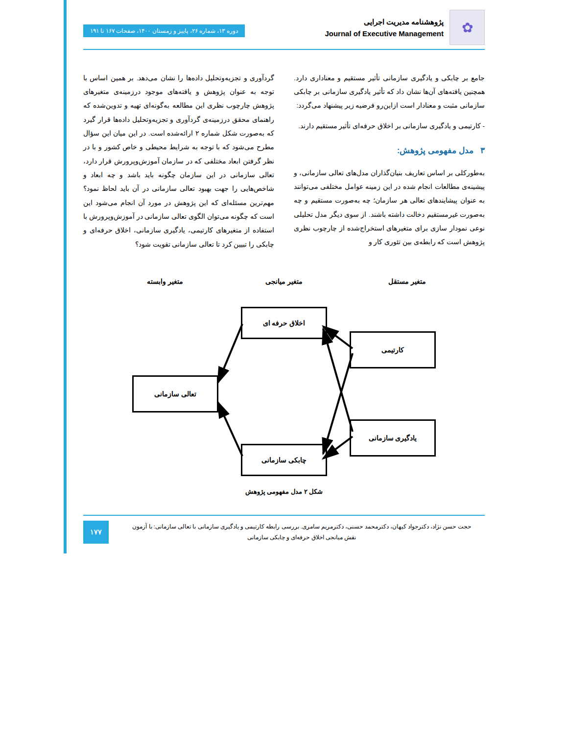✿
پژوهشنامه مدیریت اجرایی
Journal of Executive Management
دوره ۱۳، شماره ۲۶، پاییز و زمستان ۱۴۰۰، صفحات ۱۶۷ تا ۱۹۱
جامع بر چابکی و یادگیری سازمانی تأثیر مستقیم و معناداری دارد. همچنین یافته‌های آن‌ها نشان داد که تأثیر یادگیری سازمانی بر چابکی سازمانی مثبت و معنادار است ازاین‌رو فرضیه زیر پیشنهاد می‌گردد:
- کارتیمی و یادگیری سازمانی بر اخلاق حرفه‌ای تأثیر مستقیم دارند.
۳ مدل مفهومی پژوهش:
به‌طورکلی بر اساس تعاریف بنیان‌گذاران مدل‌های تعالی سازمانی، و پیشینه‌ی مطالعات انجام شده در این زمینه عوامل مختلفی می‌توانند به عنوان پیشایندهای تعالی هر سازمان؛ چه به‌صورت مستقیم و چه به‌صورت غیرمستقیم دخالت داشته باشند. از سوی دیگر مدل تحلیلی نوعی نمودار سازی برای متغیرهای استخراج‌شده از چارچوب نظری پژوهش است که رابطه‌ی بین تئوری کار و
گردآوری و تجزیه‌وتحلیل داده‌ها را نشان می‌دهد. بر همین اساس با توجه به عنوان پژوهش و یافته‌های موجود درزمینه‌ی متغیرهای پژوهش چارچوب نظری این مطالعه به‌گونه‌ای تهیه و تدوین‌شده که راهنمای محقق درزمینه‌ی گردآوری و تجزیه‌وتحلیل داده‌ها قرار گیرد که به‌صورت شکل شماره ۲ ارائه‌شده است. در این میان این سؤال مطرح می‌شود که با توجه به شرایط محیطی و خاص کشور و با در نظر گرفتن ابعاد مختلفی که در سازمان آموزش‌وپرورش قرار دارد، تعالی سازمانی در این سازمان چگونه باید باشد و چه ابعاد و شاخص‌هایی را جهت بهبود تعالی سازمانی در آن باید لحاظ نمود؟ مهم‌ترین مسئله‌ای که این پژوهش در مورد آن انجام می‌شود این است که چگونه می‌توان الگوی تعالی سازمانی در آموزش‌وپرورش با استفاده از متغیرهای کارتیمی، یادگیری سازمانی، اخلاق حرفه‌ای و چابکی را تبیین کرد تا تعالی سازمانی تقویت شود؟
متغیر مستقل
متغیر میانجی
متغیر وابسته
کارتیمی
یادگیری سازمانی
اخلاق حرفه ای
چابکی سازمانی
تعالی سازمانی
شکل ۲ مدل مفهومی پژوهش
حجت حسن نژاد، دکترجواد کیهان، دکترمحمد حسنی، دکترمریم سامری. بررسی رابطه کارتیمی و یادگیری سازمانی با تعالی سازمانی: با آزمون
نقش میانجی اخلاق حرفه‌ای و چابکی سازمانی
۱۷۷